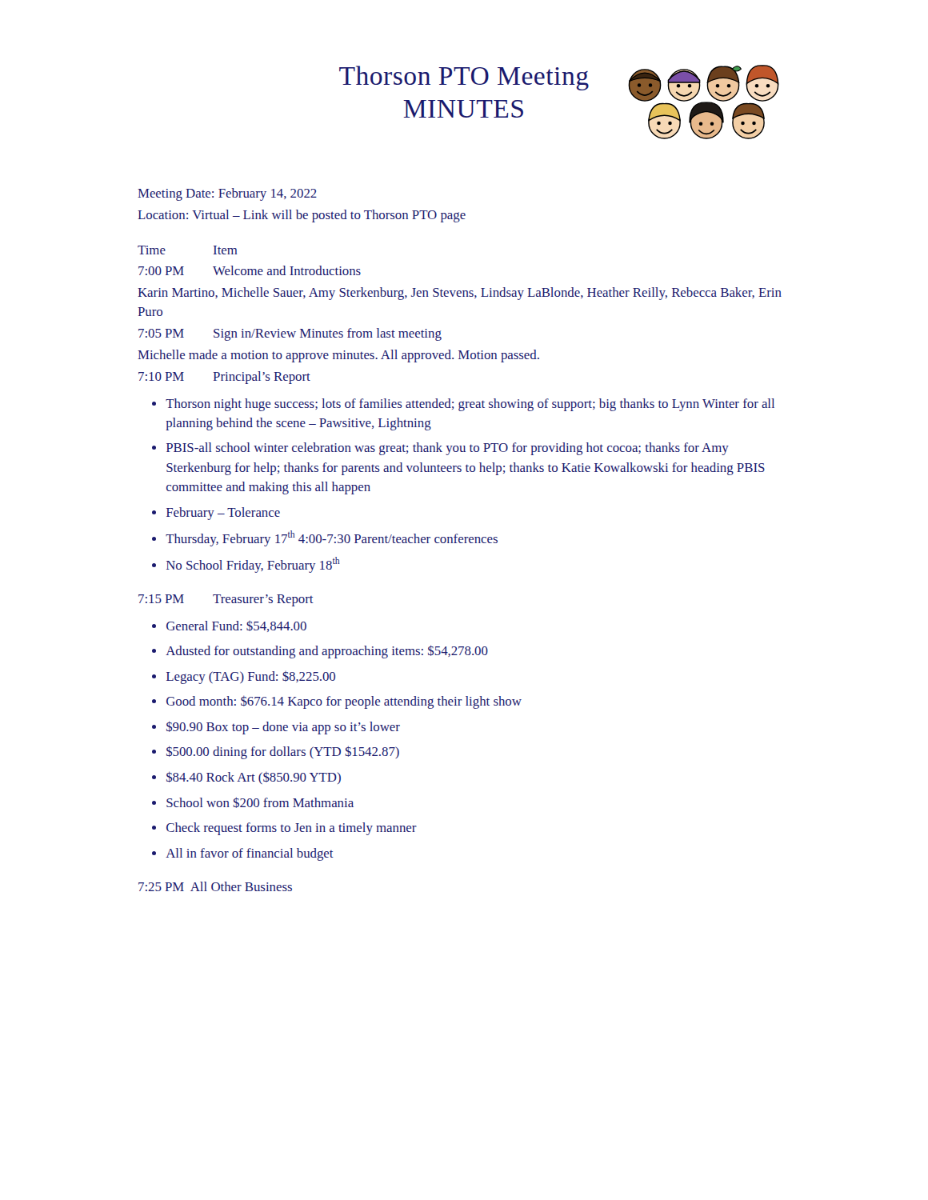Thorson PTO Meeting
MINUTES
Meeting Date: February 14, 2022
Location: Virtual – Link will be posted to Thorson PTO page
Time Item
7:00 PMWelcome and Introductions
Karin Martino, Michelle Sauer, Amy Sterkenburg, Jen Stevens, Lindsay LaBlonde, Heather Reilly, Rebecca Baker, Erin Puro
7:05 PMSign in/Review Minutes from last meeting
Michelle made a motion to approve minutes. All approved. Motion passed.
7:10 PMPrincipal’s Report
Thorson night huge success; lots of families attended; great showing of support; big thanks to Lynn Winter for all planning behind the scene – Pawsitive, Lightning
PBIS-all school winter celebration was great; thank you to PTO for providing hot cocoa; thanks for Amy Sterkenburg for help; thanks for parents and volunteers to help; thanks to Katie Kowalkowski for heading PBIS committee and making this all happen
February – Tolerance
Thursday, February 17th 4:00-7:30 Parent/teacher conferences
No School Friday, February 18th
7:15 PMTreasurer’s Report
General Fund: $54,844.00
Adusted for outstanding and approaching items: $54,278.00
Legacy (TAG) Fund: $8,225.00
Good month: $676.14 Kapco for people attending their light show
$90.90 Box top – done via app so it’s lower
$500.00 dining for dollars (YTD $1542.87)
$84.40 Rock Art ($850.90 YTD)
School won $200 from Mathmania
Check request forms to Jen in a timely manner
All in favor of financial budget
7:25 PM All Other Business